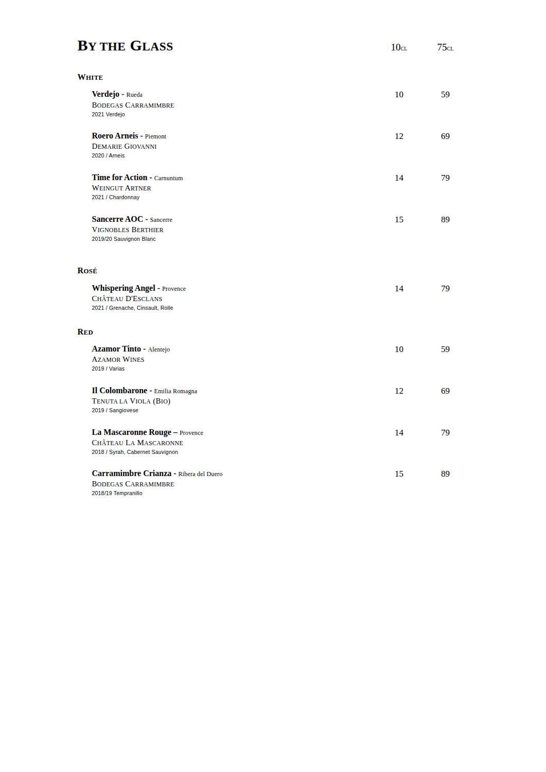BY THE GLASS
10CL
75CL
WHITE
Verdejo - Rueda
BODEGAS CARRAMIMBRE
2021 Verdejo
10
59
Roero Arneis - Piemont
DEMARIE GIOVANNI
2020 / Arneis
12
69
Time for Action - Carnuntum
WEINGUT ARTNER
2021 / Chardonnay
14
79
Sancerre AOC - Sancerre
VIGNOBLES BERTHIER
2019/20 Sauvignon Blanc
15
89
ROSÉ
Whispering Angel - Provence
CHÂTEAU D'ESCLANS
2021 / Grenache, Cinsault, Rolle
14
79
RED
Azamor Tinto - Alentejo
AZAMOR WINES
2019 / Varias
10
59
Il Colombarone - Emilia Romagna
TENUTA LA VIOLA (BIO)
2019 / Sangiovese
12
69
La Mascaronne Rouge – Provence
CHÂTEAU LA MASCARONNE
2018 / Syrah, Cabernet Sauvignon
14
79
Carramimbre Crianza - Ribera del Duero
BODEGAS CARRAMIMBRE
2018/19 Tempranillo
15
89